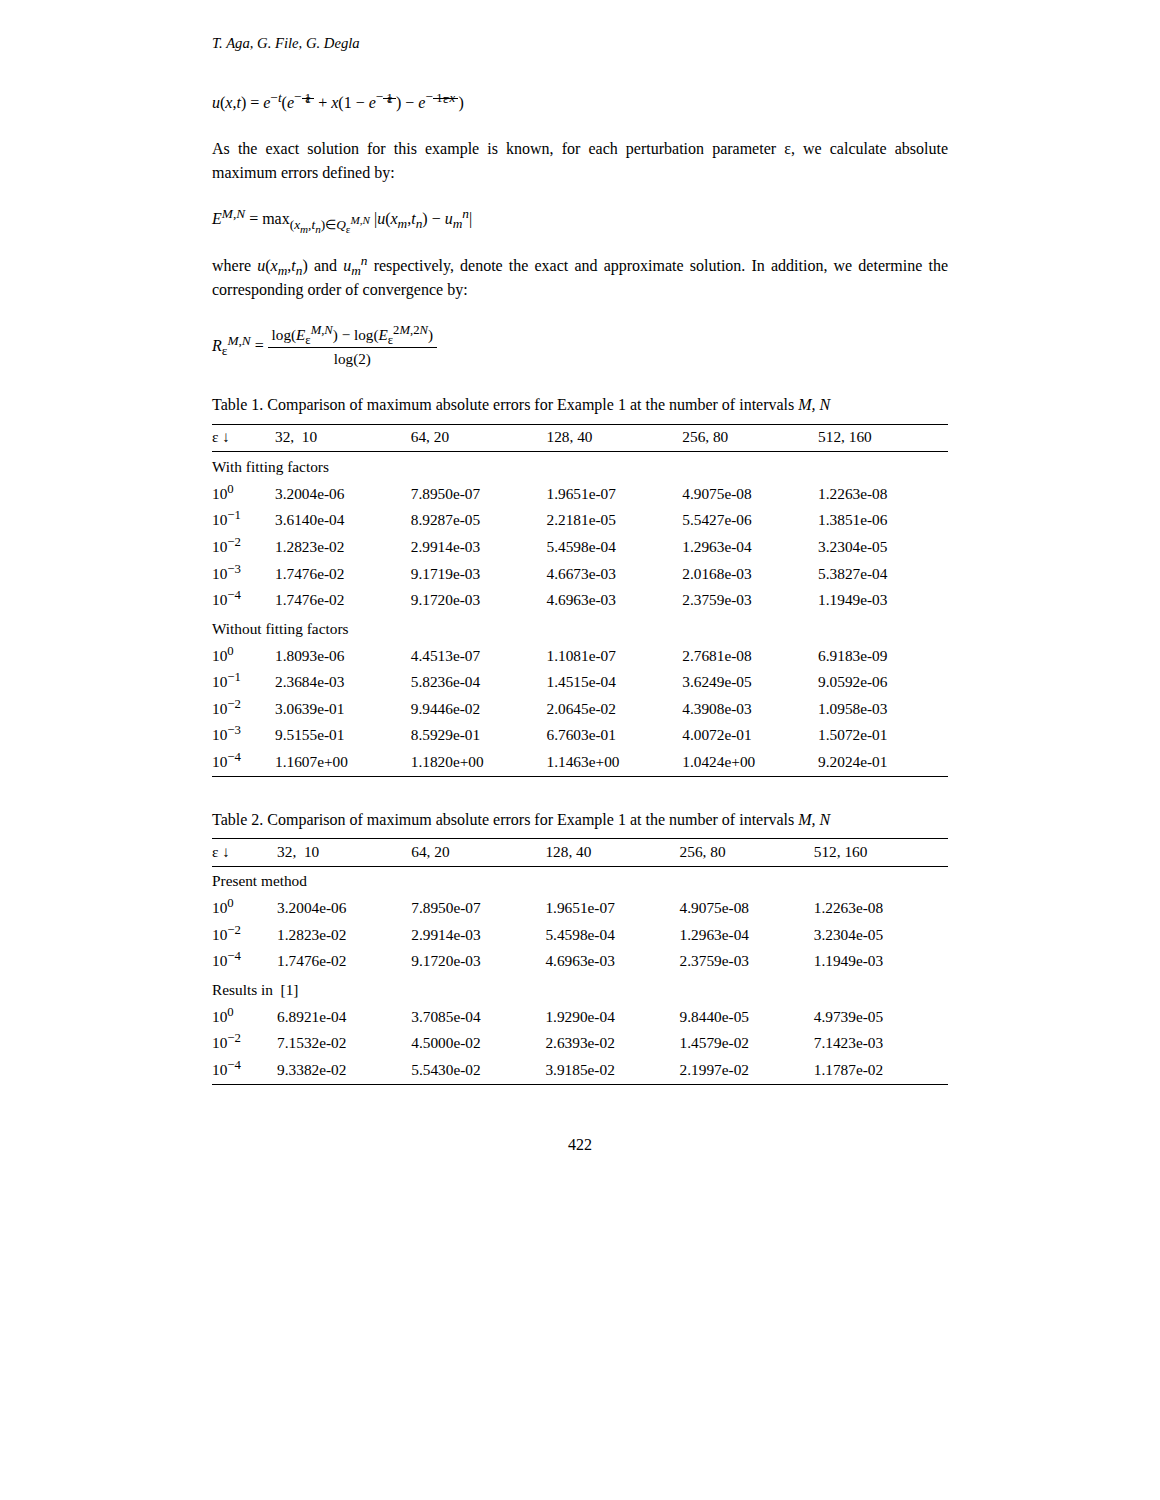T. Aga, G. File, G. Degla
u(x,t) = e−t(e−1 ε + x(1 − e−1 ε) − e−1−x ε)
As the exact solution for this example is known, for each perturbation parameter ε, we calculate absolute maximum errors defined by:
EM,N = max(xm,tn)∈QεM,N |u(xm,tn) − umn|
where u(xm,tn) and umn respectively, denote the exact and approximate solution. In addition, we determine the corresponding order of convergence by:
RεM,N = log(EεM,N) − log(Eε2M,2N) log(2)
Table 1. Comparison of maximum absolute errors for Example 1 at the number of intervals M, N
| ε ↓ | 32, 10 | 64, 20 | 128, 40 | 256, 80 | 512, 160 |
| --- | --- | --- | --- | --- | --- |
| With fitting factors |
| 10 0 | 3.2004e-06 | 7.8950e-07 | 1.9651e-07 | 4.9075e-08 | 1.2263e-08 |
| 10 −1 | 3.6140e-04 | 8.9287e-05 | 2.2181e-05 | 5.5427e-06 | 1.3851e-06 |
| 10 −2 | 1.2823e-02 | 2.9914e-03 | 5.4598e-04 | 1.2963e-04 | 3.2304e-05 |
| 10 −3 | 1.7476e-02 | 9.1719e-03 | 4.6673e-03 | 2.0168e-03 | 5.3827e-04 |
| 10 −4 | 1.7476e-02 | 9.1720e-03 | 4.6963e-03 | 2.3759e-03 | 1.1949e-03 |
| Without fitting factors |
| 10 0 | 1.8093e-06 | 4.4513e-07 | 1.1081e-07 | 2.7681e-08 | 6.9183e-09 |
| 10 −1 | 2.3684e-03 | 5.8236e-04 | 1.4515e-04 | 3.6249e-05 | 9.0592e-06 |
| 10 −2 | 3.0639e-01 | 9.9446e-02 | 2.0645e-02 | 4.3908e-03 | 1.0958e-03 |
| 10 −3 | 9.5155e-01 | 8.5929e-01 | 6.7603e-01 | 4.0072e-01 | 1.5072e-01 |
| 10 −4 | 1.1607e+00 | 1.1820e+00 | 1.1463e+00 | 1.0424e+00 | 9.2024e-01 |
Table 2. Comparison of maximum absolute errors for Example 1 at the number of intervals M, N
| ε ↓ | 32, 10 | 64, 20 | 128, 40 | 256, 80 | 512, 160 |
| --- | --- | --- | --- | --- | --- |
| Present method |
| 10 0 | 3.2004e-06 | 7.8950e-07 | 1.9651e-07 | 4.9075e-08 | 1.2263e-08 |
| 10 −2 | 1.2823e-02 | 2.9914e-03 | 5.4598e-04 | 1.2963e-04 | 3.2304e-05 |
| 10 −4 | 1.7476e-02 | 9.1720e-03 | 4.6963e-03 | 2.3759e-03 | 1.1949e-03 |
| Results in [1] |
| 10 0 | 6.8921e-04 | 3.7085e-04 | 1.9290e-04 | 9.8440e-05 | 4.9739e-05 |
| 10 −2 | 7.1532e-02 | 4.5000e-02 | 2.6393e-02 | 1.4579e-02 | 7.1423e-03 |
| 10 −4 | 9.3382e-02 | 5.5430e-02 | 3.9185e-02 | 2.1997e-02 | 1.1787e-02 |
422